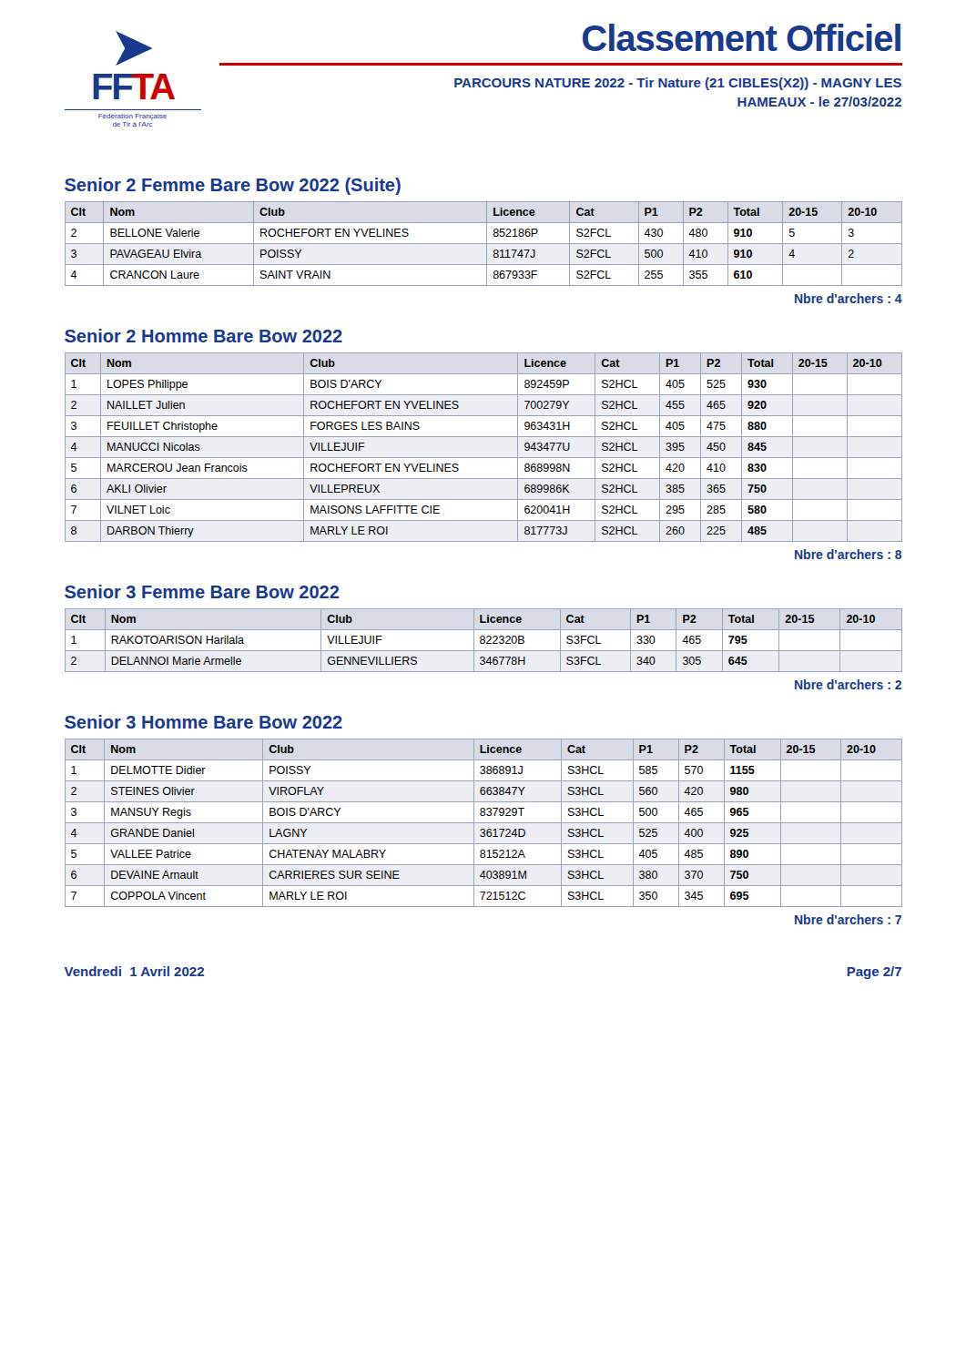➤
FFTA
Fédération Française
de Tir à l'Arc
Classement Officiel
PARCOURS NATURE 2022 - Tir Nature (21 CIBLES(X2)) - MAGNY LES
HAMEAUX - le 27/03/2022
Senior 2 Femme Bare Bow 2022 (Suite)
| Clt | Nom | Club | Licence | Cat | P1 | P2 | Total | 20-15 | 20-10 |
| --- | --- | --- | --- | --- | --- | --- | --- | --- | --- |
| 2 | BELLONE Valerie | ROCHEFORT EN YVELINES | 852186P | S2FCL | 430 | 480 | 910 | 5 | 3 |
| 3 | PAVAGEAU Elvira | POISSY | 811747J | S2FCL | 500 | 410 | 910 | 4 | 2 |
| 4 | CRANCON Laure | SAINT VRAIN | 867933F | S2FCL | 255 | 355 | 610 | | |
Nbre d'archers : 4
Senior 2 Homme Bare Bow 2022
| Clt | Nom | Club | Licence | Cat | P1 | P2 | Total | 20-15 | 20-10 |
| --- | --- | --- | --- | --- | --- | --- | --- | --- | --- |
| 1 | LOPES Philippe | BOIS D'ARCY | 892459P | S2HCL | 405 | 525 | 930 | | |
| 2 | NAILLET Julien | ROCHEFORT EN YVELINES | 700279Y | S2HCL | 455 | 465 | 920 | | |
| 3 | FEUILLET Christophe | FORGES LES BAINS | 963431H | S2HCL | 405 | 475 | 880 | | |
| 4 | MANUCCI Nicolas | VILLEJUIF | 943477U | S2HCL | 395 | 450 | 845 | | |
| 5 | MARCEROU Jean Francois | ROCHEFORT EN YVELINES | 868998N | S2HCL | 420 | 410 | 830 | | |
| 6 | AKLI Olivier | VILLEPREUX | 689986K | S2HCL | 385 | 365 | 750 | | |
| 7 | VILNET Loic | MAISONS LAFFITTE CIE | 620041H | S2HCL | 295 | 285 | 580 | | |
| 8 | DARBON Thierry | MARLY LE ROI | 817773J | S2HCL | 260 | 225 | 485 | | |
Nbre d'archers : 8
Senior 3 Femme Bare Bow 2022
| Clt | Nom | Club | Licence | Cat | P1 | P2 | Total | 20-15 | 20-10 |
| --- | --- | --- | --- | --- | --- | --- | --- | --- | --- |
| 1 | RAKOTOARISON Harilala | VILLEJUIF | 822320B | S3FCL | 330 | 465 | 795 | | |
| 2 | DELANNOI Marie Armelle | GENNEVILLIERS | 346778H | S3FCL | 340 | 305 | 645 | | |
Nbre d'archers : 2
Senior 3 Homme Bare Bow 2022
| Clt | Nom | Club | Licence | Cat | P1 | P2 | Total | 20-15 | 20-10 |
| --- | --- | --- | --- | --- | --- | --- | --- | --- | --- |
| 1 | DELMOTTE Didier | POISSY | 386891J | S3HCL | 585 | 570 | 1155 | | |
| 2 | STEINES Olivier | VIROFLAY | 663847Y | S3HCL | 560 | 420 | 980 | | |
| 3 | MANSUY Regis | BOIS D'ARCY | 837929T | S3HCL | 500 | 465 | 965 | | |
| 4 | GRANDE Daniel | LAGNY | 361724D | S3HCL | 525 | 400 | 925 | | |
| 5 | VALLEE Patrice | CHATENAY MALABRY | 815212A | S3HCL | 405 | 485 | 890 | | |
| 6 | DEVAINE Arnault | CARRIERES SUR SEINE | 403891M | S3HCL | 380 | 370 | 750 | | |
| 7 | COPPOLA Vincent | MARLY LE ROI | 721512C | S3HCL | 350 | 345 | 695 | | |
Nbre d'archers : 7
Vendredi 1 Avril 2022
Page 2/7